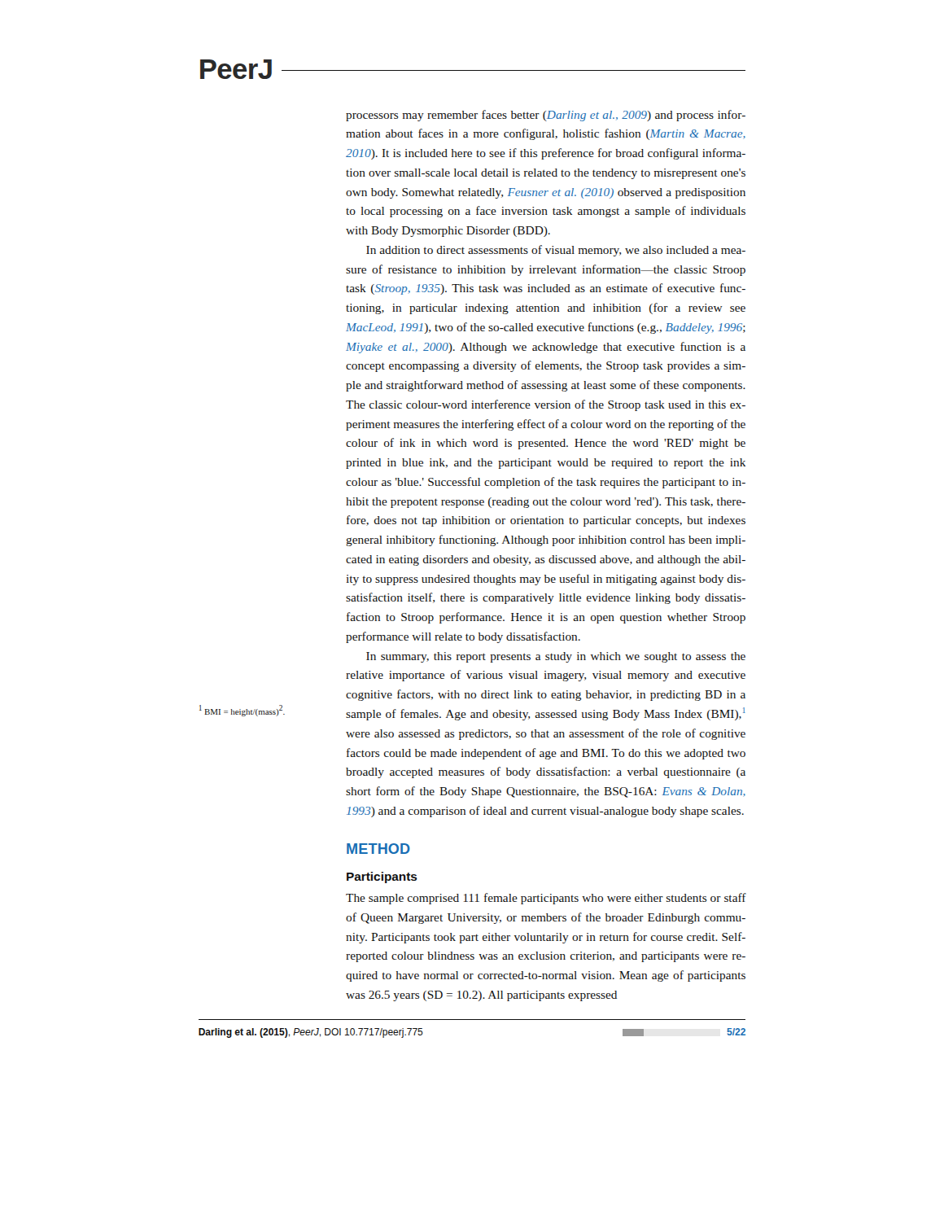PeerJ
1 BMI = height/(mass)2.
processors may remember faces better (Darling et al., 2009) and process information about faces in a more configural, holistic fashion (Martin & Macrae, 2010). It is included here to see if this preference for broad configural information over small-scale local detail is related to the tendency to misrepresent one's own body. Somewhat relatedly, Feusner et al. (2010) observed a predisposition to local processing on a face inversion task amongst a sample of individuals with Body Dysmorphic Disorder (BDD).
In addition to direct assessments of visual memory, we also included a measure of resistance to inhibition by irrelevant information—the classic Stroop task (Stroop, 1935). This task was included as an estimate of executive functioning, in particular indexing attention and inhibition (for a review see MacLeod, 1991), two of the so-called executive functions (e.g., Baddeley, 1996; Miyake et al., 2000). Although we acknowledge that executive function is a concept encompassing a diversity of elements, the Stroop task provides a simple and straightforward method of assessing at least some of these components. The classic colour-word interference version of the Stroop task used in this experiment measures the interfering effect of a colour word on the reporting of the colour of ink in which word is presented. Hence the word 'RED' might be printed in blue ink, and the participant would be required to report the ink colour as 'blue.' Successful completion of the task requires the participant to inhibit the prepotent response (reading out the colour word 'red'). This task, therefore, does not tap inhibition or orientation to particular concepts, but indexes general inhibitory functioning. Although poor inhibition control has been implicated in eating disorders and obesity, as discussed above, and although the ability to suppress undesired thoughts may be useful in mitigating against body dissatisfaction itself, there is comparatively little evidence linking body dissatisfaction to Stroop performance. Hence it is an open question whether Stroop performance will relate to body dissatisfaction.
In summary, this report presents a study in which we sought to assess the relative importance of various visual imagery, visual memory and executive cognitive factors, with no direct link to eating behavior, in predicting BD in a sample of females. Age and obesity, assessed using Body Mass Index (BMI),1 were also assessed as predictors, so that an assessment of the role of cognitive factors could be made independent of age and BMI. To do this we adopted two broadly accepted measures of body dissatisfaction: a verbal questionnaire (a short form of the Body Shape Questionnaire, the BSQ-16A: Evans & Dolan, 1993) and a comparison of ideal and current visual-analogue body shape scales.
METHOD
Participants
The sample comprised 111 female participants who were either students or staff of Queen Margaret University, or members of the broader Edinburgh community. Participants took part either voluntarily or in return for course credit. Self-reported colour blindness was an exclusion criterion, and participants were required to have normal or corrected-to-normal vision. Mean age of participants was 26.5 years (SD = 10.2). All participants expressed
Darling et al. (2015), PeerJ, DOI 10.7717/peerj.775
5/22